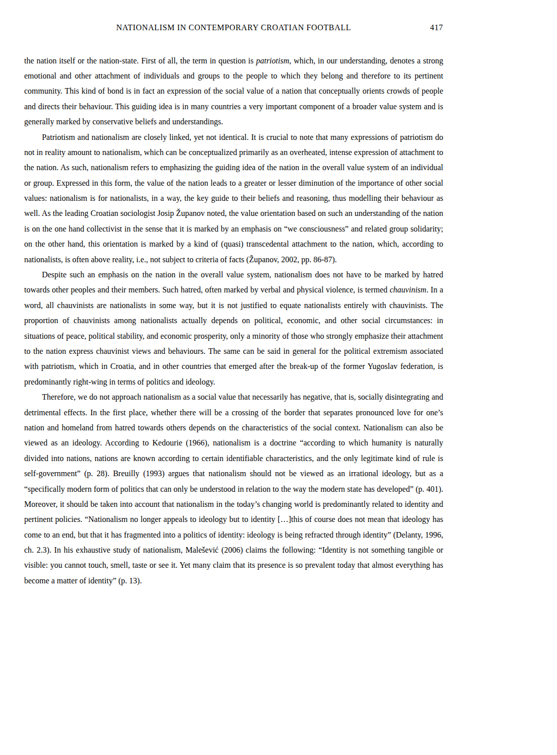Nationalism in Contemporary Croatian Football 417
the nation itself or the nation-state. First of all, the term in question is patriotism, which, in our understanding, denotes a strong emotional and other attachment of individuals and groups to the people to which they belong and therefore to its pertinent community. This kind of bond is in fact an expression of the social value of a nation that conceptually orients crowds of people and directs their behaviour. This guiding idea is in many countries a very important component of a broader value system and is generally marked by conservative beliefs and understandings.
Patriotism and nationalism are closely linked, yet not identical. It is crucial to note that many expressions of patriotism do not in reality amount to nationalism, which can be conceptualized primarily as an overheated, intense expression of attachment to the nation. As such, nationalism refers to emphasizing the guiding idea of the nation in the overall value system of an individual or group. Expressed in this form, the value of the nation leads to a greater or lesser diminution of the importance of other social values: nationalism is for nationalists, in a way, the key guide to their beliefs and reasoning, thus modelling their behaviour as well. As the leading Croatian sociologist Josip Županov noted, the value orientation based on such an understanding of the nation is on the one hand collectivist in the sense that it is marked by an emphasis on “we consciousness” and related group solidarity; on the other hand, this orientation is marked by a kind of (quasi) transcedental attachment to the nation, which, according to nationalists, is often above reality, i.e., not subject to criteria of facts (Županov, 2002, pp. 86-87).
Despite such an emphasis on the nation in the overall value system, nationalism does not have to be marked by hatred towards other peoples and their members. Such hatred, often marked by verbal and physical violence, is termed chauvinism. In a word, all chauvinists are nationalists in some way, but it is not justified to equate nationalists entirely with chauvinists. The proportion of chauvinists among nationalists actually depends on political, economic, and other social circumstances: in situations of peace, political stability, and economic prosperity, only a minority of those who strongly emphasize their attachment to the nation express chauvinist views and behaviours. The same can be said in general for the political extremism associated with patriotism, which in Croatia, and in other countries that emerged after the break-up of the former Yugoslav federation, is predominantly right-wing in terms of politics and ideology.
Therefore, we do not approach nationalism as a social value that necessarily has negative, that is, socially disintegrating and detrimental effects. In the first place, whether there will be a crossing of the border that separates pronounced love for one’s nation and homeland from hatred towards others depends on the characteristics of the social context. Nationalism can also be viewed as an ideology. According to Kedourie (1966), nationalism is a doctrine “according to which humanity is naturally divided into nations, nations are known according to certain identifiable characteristics, and the only legitimate kind of rule is self-government” (p. 28). Breuilly (1993) argues that nationalism should not be viewed as an irrational ideology, but as a “specifically modern form of politics that can only be understood in relation to the way the modern state has developed” (p. 401). Moreover, it should be taken into account that nationalism in the today’s changing world is predominantly related to identity and pertinent policies. “Nationalism no longer appeals to ideology but to identity […]this of course does not mean that ideology has come to an end, but that it has fragmented into a politics of identity: ideology is being refracted through identity” (Delanty, 1996, ch. 2.3). In his exhaustive study of nationalism, Malešević (2006) claims the following: “Identity is not something tangible or visible: you cannot touch, smell, taste or see it. Yet many claim that its presence is so prevalent today that almost everything has become a matter of identity” (p. 13).